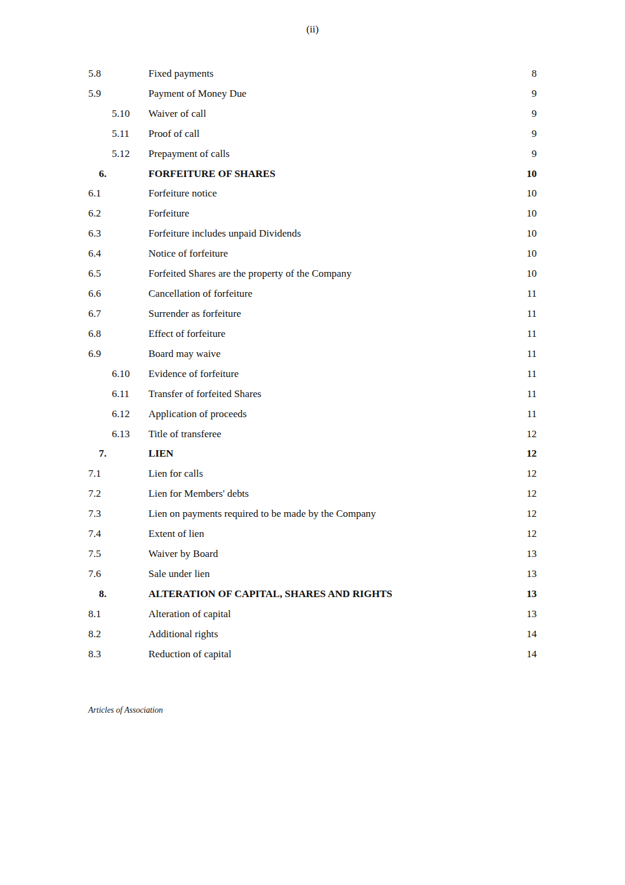(ii)
| 5.8 | Fixed payments | 8 |
| 5.9 | Payment of Money Due | 9 |
| 5.10 | Waiver of call | 9 |
| 5.11 | Proof of call | 9 |
| 5.12 | Prepayment of calls | 9 |
| 6. | FORFEITURE OF SHARES | 10 |
| 6.1 | Forfeiture notice | 10 |
| 6.2 | Forfeiture | 10 |
| 6.3 | Forfeiture includes unpaid Dividends | 10 |
| 6.4 | Notice of forfeiture | 10 |
| 6.5 | Forfeited Shares are the property of the Company | 10 |
| 6.6 | Cancellation of forfeiture | 11 |
| 6.7 | Surrender as forfeiture | 11 |
| 6.8 | Effect of forfeiture | 11 |
| 6.9 | Board may waive | 11 |
| 6.10 | Evidence of forfeiture | 11 |
| 6.11 | Transfer of forfeited Shares | 11 |
| 6.12 | Application of proceeds | 11 |
| 6.13 | Title of transferee | 12 |
| 7. | LIEN | 12 |
| 7.1 | Lien for calls | 12 |
| 7.2 | Lien for Members' debts | 12 |
| 7.3 | Lien on payments required to be made by the Company | 12 |
| 7.4 | Extent of lien | 12 |
| 7.5 | Waiver by Board | 13 |
| 7.6 | Sale under lien | 13 |
| 8. | ALTERATION OF CAPITAL, SHARES AND RIGHTS | 13 |
| 8.1 | Alteration of capital | 13 |
| 8.2 | Additional rights | 14 |
| 8.3 | Reduction of capital | 14 |
Articles of Association